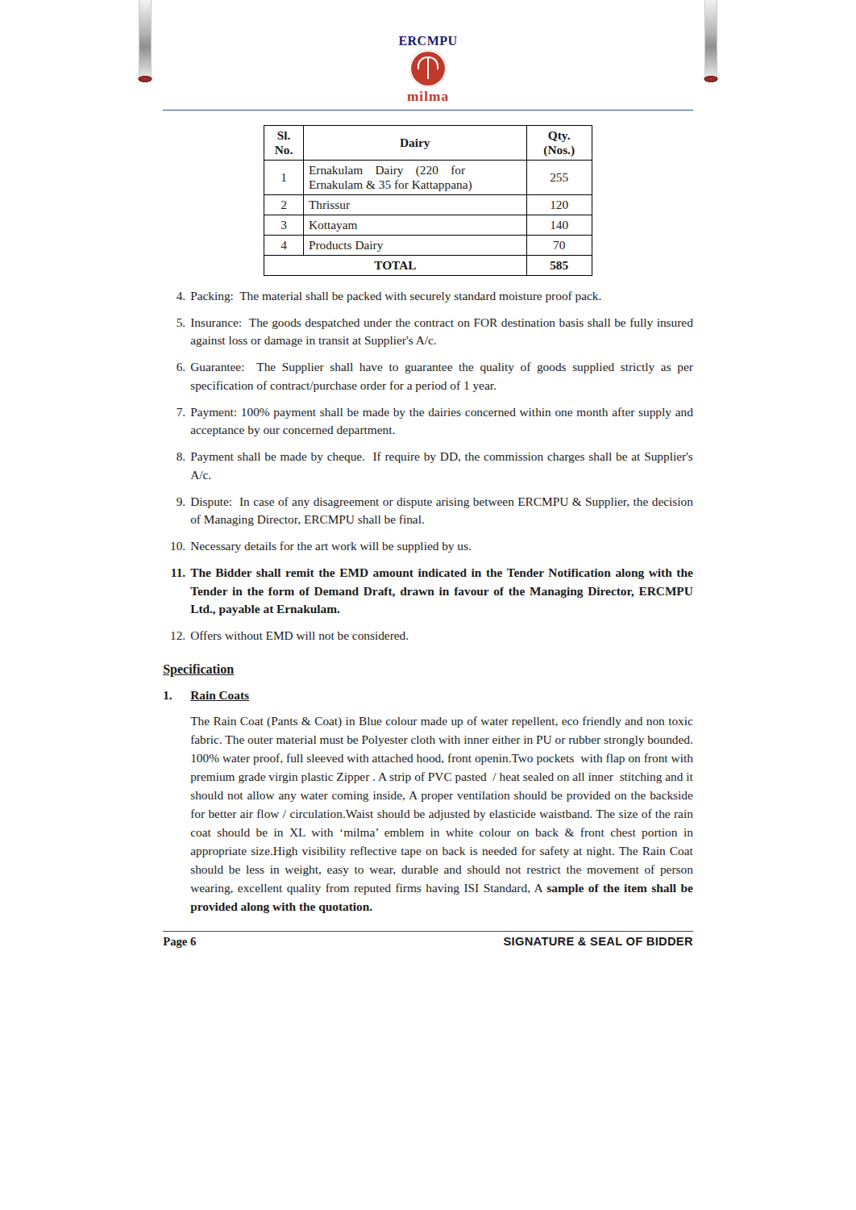ERCMPU
milma
| Sl. No. | Dairy | Qty. (Nos.) |
| --- | --- | --- |
| 1 | Ernakulam Dairy (220 for Ernakulam & 35 for Kattappana) | 255 |
| 2 | Thrissur | 120 |
| 3 | Kottayam | 140 |
| 4 | Products Dairy | 70 |
| TOTAL | 585 |
4. Packing: The material shall be packed with securely standard moisture proof pack.
5. Insurance: The goods despatched under the contract on FOR destination basis shall be fully insured against loss or damage in transit at Supplier's A/c.
6. Guarantee: The Supplier shall have to guarantee the quality of goods supplied strictly as per specification of contract/purchase order for a period of 1 year.
7. Payment: 100% payment shall be made by the dairies concerned within one month after supply and acceptance by our concerned department.
8. Payment shall be made by cheque. If require by DD, the commission charges shall be at Supplier's A/c.
9. Dispute: In case of any disagreement or dispute arising between ERCMPU & Supplier, the decision of Managing Director, ERCMPU shall be final.
10. Necessary details for the art work will be supplied by us.
11. The Bidder shall remit the EMD amount indicated in the Tender Notification along with the Tender in the form of Demand Draft, drawn in favour of the Managing Director, ERCMPU Ltd., payable at Ernakulam.
12. Offers without EMD will not be considered.
Specification
1. Rain Coats
The Rain Coat (Pants & Coat) in Blue colour made up of water repellent, eco friendly and non toxic fabric. The outer material must be Polyester cloth with inner either in PU or rubber strongly bounded. 100% water proof, full sleeved with attached hood, front openin.Two pockets with flap on front with premium grade virgin plastic Zipper . A strip of PVC pasted / heat sealed on all inner stitching and it should not allow any water coming inside, A proper ventilation should be provided on the backside for better air flow / circulation.Waist should be adjusted by elasticide waistband. The size of the rain coat should be in XL with ‘milma’ emblem in white colour on back & front chest portion in appropriate size.High visibility reflective tape on back is needed for safety at night. The Rain Coat should be less in weight, easy to wear, durable and should not restrict the movement of person wearing, excellent quality from reputed firms having ISI Standard, A sample of the item shall be provided along with the quotation.
Page 6 SIGNATURE & SEAL OF BIDDER